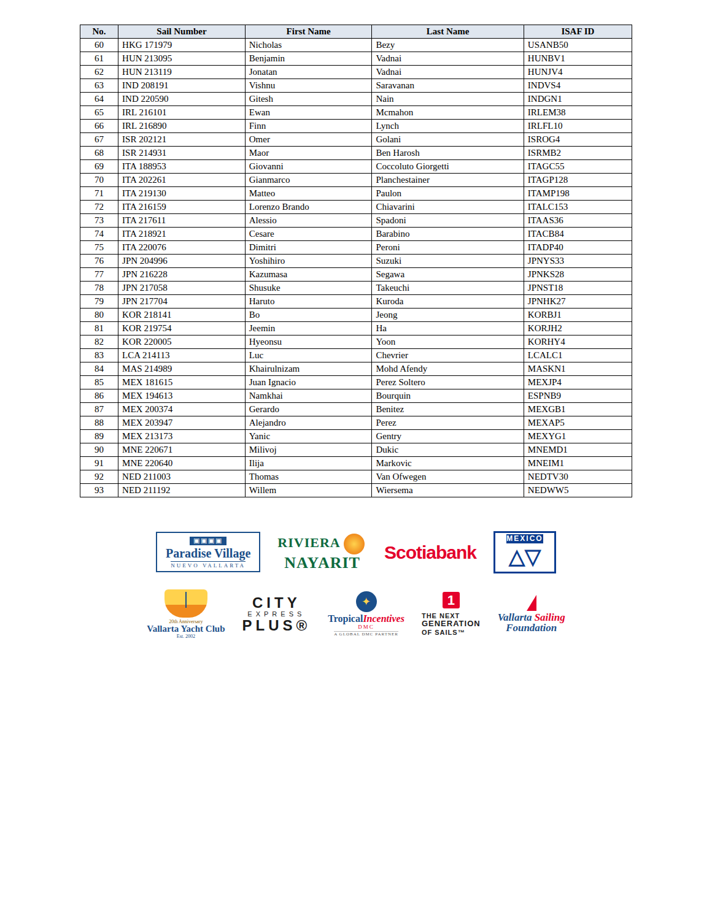| No. | Sail Number | First Name | Last Name | ISAF ID |
| --- | --- | --- | --- | --- |
| 60 | HKG 171979 | Nicholas | Bezy | USANB50 |
| 61 | HUN 213095 | Benjamin | Vadnai | HUNBV1 |
| 62 | HUN 213119 | Jonatan | Vadnai | HUNJV4 |
| 63 | IND 208191 | Vishnu | Saravanan | INDVS4 |
| 64 | IND 220590 | Gitesh | Nain | INDGN1 |
| 65 | IRL 216101 | Ewan | Mcmahon | IRLEM38 |
| 66 | IRL 216890 | Finn | Lynch | IRLFL10 |
| 67 | ISR 202121 | Omer | Golani | ISROG4 |
| 68 | ISR 214931 | Maor | Ben Harosh | ISRMB2 |
| 69 | ITA 188953 | Giovanni | Coccoluto Giorgetti | ITAGC55 |
| 70 | ITA 202261 | Gianmarco | Planchestainer | ITAGP128 |
| 71 | ITA 219130 | Matteo | Paulon | ITAMP198 |
| 72 | ITA 216159 | Lorenzo Brando | Chiavarini | ITALC153 |
| 73 | ITA 217611 | Alessio | Spadoni | ITAAS36 |
| 74 | ITA 218921 | Cesare | Barabino | ITACB84 |
| 75 | ITA 220076 | Dimitri | Peroni | ITADP40 |
| 76 | JPN 204996 | Yoshihiro | Suzuki | JPNYS33 |
| 77 | JPN 216228 | Kazumasa | Segawa | JPNKS28 |
| 78 | JPN 217058 | Shusuke | Takeuchi | JPNST18 |
| 79 | JPN 217704 | Haruto | Kuroda | JPNHK27 |
| 80 | KOR 218141 | Bo | Jeong | KORBJ1 |
| 81 | KOR 219754 | Jeemin | Ha | KORJH2 |
| 82 | KOR 220005 | Hyeonsu | Yoon | KORHY4 |
| 83 | LCA 214113 | Luc | Chevrier | LCALC1 |
| 84 | MAS 214989 | Khairulnizam | Mohd Afendy | MASKN1 |
| 85 | MEX 181615 | Juan Ignacio | Perez Soltero | MEXJP4 |
| 86 | MEX 194613 | Namkhai | Bourquin | ESPNB9 |
| 87 | MEX 200374 | Gerardo | Benitez | MEXGB1 |
| 88 | MEX 203947 | Alejandro | Perez | MEXAP5 |
| 89 | MEX 213173 | Yanic | Gentry | MEXYG1 |
| 90 | MNE 220671 | Milivoj | Dukic | MNEMD1 |
| 91 | MNE 220640 | Ilija | Markovic | MNEIM1 |
| 92 | NED 211003 | Thomas | Van Ofwegen | NEDTV30 |
| 93 | NED 211192 | Willem | Wiersema | NEDWW5 |
▣▣▣▣
Paradise Village
NUEVO VALLARTA
RIVIERA
NAYARIT
Scotiabank
MEXICO
△▽
20th Anniversary
Vallarta Yacht Club
Est. 2002
CITY
EXPRESS
PLUS®
✦
TropicalIncentives
DMC
A GLOBAL DMC PARTNER
1
THE NEXT
GENERATION
OF SAILS™
Vallarta Sailing
Foundation